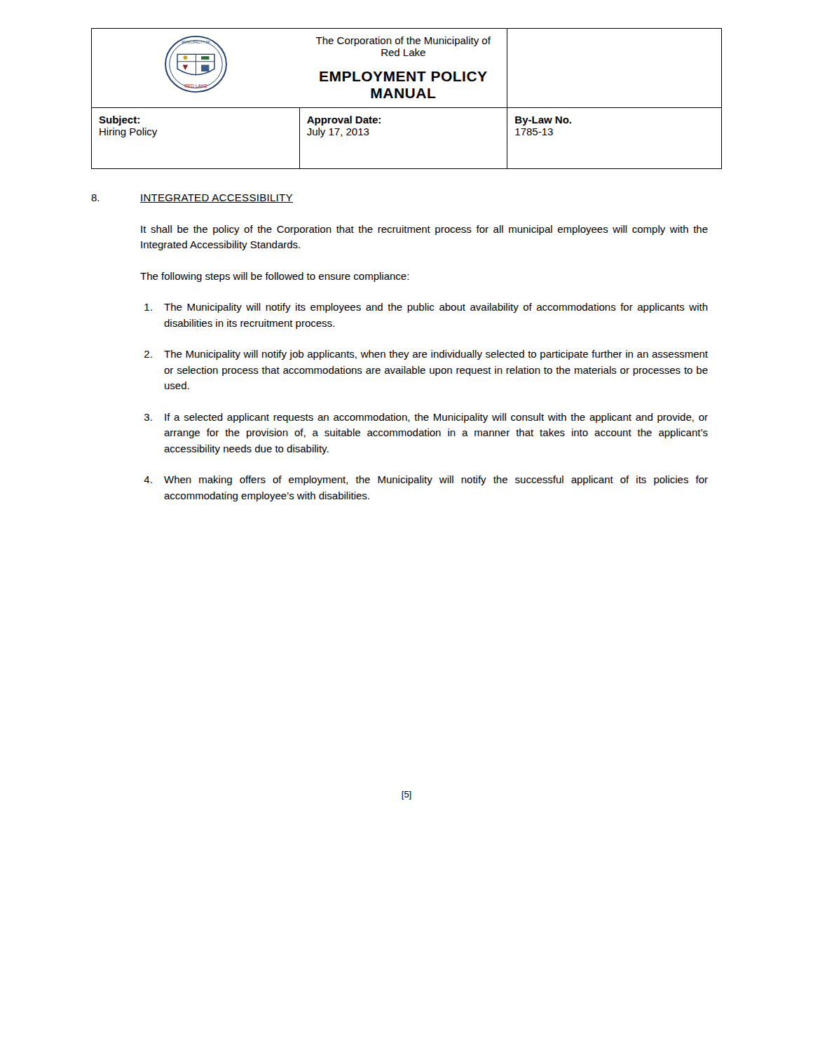| RED LAKE MUNICIPALITY OF | The Corporation of the Municipality of Red Lake EMPLOYMENT POLICY MANUAL |
| Subject: Hiring Policy | Approval Date: July 17, 2013 | By-Law No. 1785-13 |
8.
INTEGRATED ACCESSIBILITY
It shall be the policy of the Corporation that the recruitment process for all municipal employees will comply with the Integrated Accessibility Standards.
The following steps will be followed to ensure compliance:
The Municipality will notify its employees and the public about availability of accommodations for applicants with disabilities in its recruitment process.
The Municipality will notify job applicants, when they are individually selected to participate further in an assessment or selection process that accommodations are available upon request in relation to the materials or processes to be used.
If a selected applicant requests an accommodation, the Municipality will consult with the applicant and provide, or arrange for the provision of, a suitable accommodation in a manner that takes into account the applicant’s accessibility needs due to disability.
When making offers of employment, the Municipality will notify the successful applicant of its policies for accommodating employee’s with disabilities.
[5]